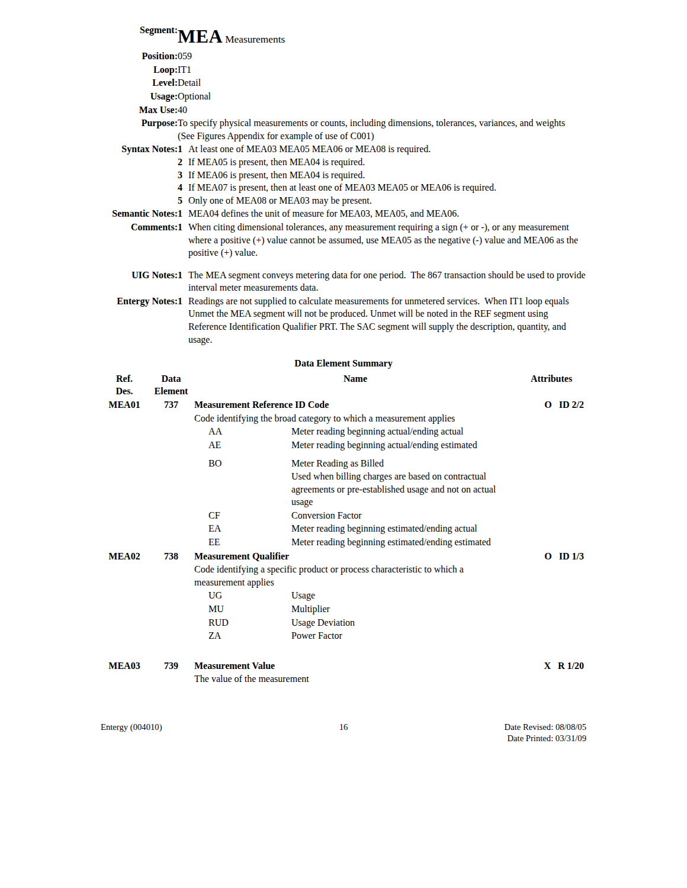| Segment: | MEA Measurements |
| Position: | 059 |
| Loop: | IT1 |
| Level: | Detail |
| Usage: | Optional |
| Max Use: | 40 |
| Purpose: | To specify physical measurements or counts, including dimensions, tolerances, variances, and weights (See Figures Appendix for example of use of C001) |
| Syntax Notes: | 1 At least one of MEA03 MEA05 MEA06 or MEA08 is required. 2 If MEA05 is present, then MEA04 is required. 3 If MEA06 is present, then MEA04 is required. 4 If MEA07 is present, then at least one of MEA03 MEA05 or MEA06 is required. 5 Only one of MEA08 or MEA03 may be present. |
| Semantic Notes: | 1 MEA04 defines the unit of measure for MEA03, MEA05, and MEA06. |
| Comments: | 1 When citing dimensional tolerances, any measurement requiring a sign (+ or -), or any measurement where a positive (+) value cannot be assumed, use MEA05 as the negative (-) value and MEA06 as the positive (+) value. |
| UIG Notes: | 1 The MEA segment conveys metering data for one period. The 867 transaction should be used to provide interval meter measurements data. |
| Entergy Notes: | 1 Readings are not supplied to calculate measurements for unmetered services. When IT1 loop equals Unmet the MEA segment will not be produced. Unmet will be noted in the REF segment using Reference Identification Qualifier PRT. The SAC segment will supply the description, quantity, and usage. |
Data Element Summary
| Ref. Des. | Data Element | Name | Attributes |
| --- | --- | --- | --- |
| MEA01 | 737 | Measurement Reference ID Code | O ID 2/2 |
| | | Code identifying the broad category to which a measurement applies / AA / Meter reading beginning actual/ending actual / / AE / Meter reading beginning actual/ending estimated / / BO / Meter Reading as Billed Used when billing charges are based on contractual agreements or pre-established usage and not on actual usage / / CF / Conversion Factor / / EA / Meter reading beginning estimated/ending actual / / EE / Meter reading beginning estimated/ending estimated / | |
| MEA02 | 738 | Measurement Qualifier | O ID 1/3 |
| | | Code identifying a specific product or process characteristic to which a measurement applies / UG / Usage / / MU / Multiplier / / RUD / Usage Deviation / / ZA / Power Factor / | |
| MEA03 | 739 | Measurement Value | X R 1/20 |
| | | The value of the measurement | |
Entergy (004010)
16
Date Revised: 08/08/05
Date Printed: 03/31/09